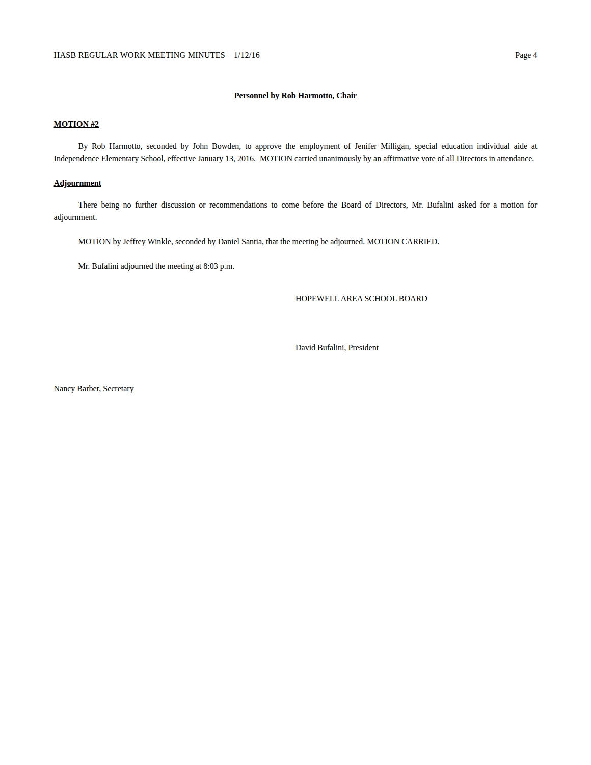HASB REGULAR WORK MEETING MINUTES – 1/12/16 Page 4
Personnel by Rob Harmotto, Chair
MOTION #2
By Rob Harmotto, seconded by John Bowden, to approve the employment of Jenifer Milligan, special education individual aide at Independence Elementary School, effective January 13, 2016. MOTION carried unanimously by an affirmative vote of all Directors in attendance.
Adjournment
There being no further discussion or recommendations to come before the Board of Directors, Mr. Bufalini asked for a motion for adjournment.
MOTION by Jeffrey Winkle, seconded by Daniel Santia, that the meeting be adjourned. MOTION CARRIED.
Mr. Bufalini adjourned the meeting at 8:03 p.m.
HOPEWELL AREA SCHOOL BOARD
David Bufalini, President
Nancy Barber, Secretary